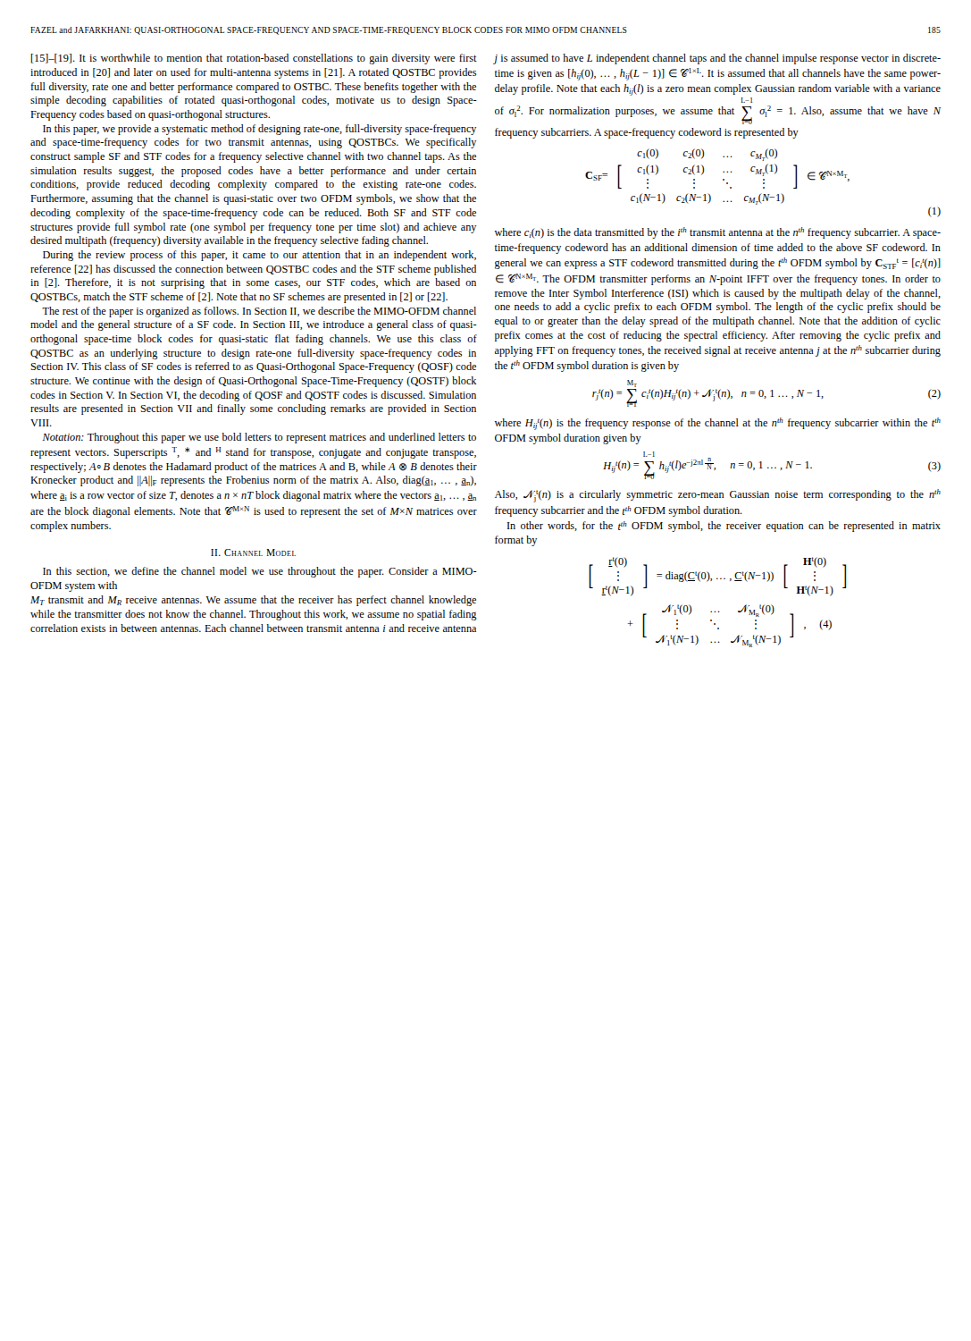FAZEL and JAFARKHANI: QUASI-ORTHOGONAL SPACE-FREQUENCY AND SPACE-TIME-FREQUENCY BLOCK CODES FOR MIMO OFDM CHANNELS 185
[15]–[19]. It is worthwhile to mention that rotation-based constellations to gain diversity were first introduced in [20] and later on used for multi-antenna systems in [21]. A rotated QOSTBC provides full diversity, rate one and better performance compared to OSTBC. These benefits together with the simple decoding capabilities of rotated quasi-orthogonal codes, motivate us to design Space-Frequency codes based on quasi-orthogonal structures.
In this paper, we provide a systematic method of designing rate-one, full-diversity space-frequency and space-time-frequency codes for two transmit antennas, using QOSTBCs. We specifically construct sample SF and STF codes for a frequency selective channel with two channel taps. As the simulation results suggest, the proposed codes have a better performance and under certain conditions, provide reduced decoding complexity compared to the existing rate-one codes. Furthermore, assuming that the channel is quasi-static over two OFDM symbols, we show that the decoding complexity of the space-time-frequency code can be reduced. Both SF and STF code structures provide full symbol rate (one symbol per frequency tone per time slot) and achieve any desired multipath (frequency) diversity available in the frequency selective fading channel.
During the review process of this paper, it came to our attention that in an independent work, reference [22] has discussed the connection between QOSTBC codes and the STF scheme published in [2]. Therefore, it is not surprising that in some cases, our STF codes, which are based on QOSTBCs, match the STF scheme of [2]. Note that no SF schemes are presented in [2] or [22].
The rest of the paper is organized as follows. In Section II, we describe the MIMO-OFDM channel model and the general structure of a SF code. In Section III, we introduce a general class of quasi-orthogonal space-time block codes for quasi-static flat fading channels. We use this class of QOSTBC as an underlying structure to design rate-one full-diversity space-frequency codes in Section IV. This class of SF codes is referred to as Quasi-Orthogonal Space-Frequency (QOSF) code structure. We continue with the design of Quasi-Orthogonal Space-Time-Frequency (QOSTF) block codes in Section V. In Section VI, the decoding of QOSF and QOSTF codes is discussed. Simulation results are presented in Section VII and finally some concluding remarks are provided in Section VIII.
Notation: Throughout this paper we use bold letters to represent matrices and underlined letters to represent vectors. Superscripts T, ∗ and H stand for transpose, conjugate and conjugate transpose, respectively; A∘B denotes the Hadamard product of the matrices A and B, while A ⊗ B denotes their Kronecker product and ||A||F represents the Frobenius norm of the matrix A. Also, diag(a 1, … , an), where ai is a row vector of size T, denotes a n × nT block diagonal matrix where the vectors a 1, … , an are the block diagonal elements. Note that 𝒞M×N is used to represent the set of M×N matrices over complex numbers.
II. Channel Model
In this section, we define the channel model we use throughout the paper. Consider a MIMO-OFDM system with
MT transmit and MR receive antennas. We assume that the receiver has perfect channel knowledge while the transmitter does not know the channel. Throughout this work, we assume no spatial fading correlation exists in between antennas. Each channel between transmit antenna i and receive antenna j is assumed to have L independent channel taps and the channel impulse response vector in discrete-time is given as [hij(0), … , hij(L − 1)] ∈ 𝒞1×L. It is assumed that all channels have the same power-delay profile. Note that each hij(l) is a zero mean complex Gaussian random variable with a variance of σl 2. For normalization purposes, we assume that L−1∑l=0 σl 2 = 1. Also, assume that we have N frequency subcarriers. A space-frequency codeword is represented by
CSF= [
| c 1 (0) | c 2 (0) | … | c M T (0) |
| c 1 (1) | c 2 (1) | … | c M T (1) |
| ⋮ | ⋮ | ⋱ | ⋮ |
| c 1 ( N −1) | c 2 ( N −1) | … | c M T ( N −1) |
] ∈ 𝒞N×MT,
(1)
where ci(n) is the data transmitted by the ith transmit antenna at the nth frequency subcarrier. A space-time-frequency codeword has an additional dimension of time added to the above SF codeword. In general we can express a STF codeword transmitted during the tth OFDM symbol by CSTF t = [cit(n)] ∈ 𝒞N×MT. The OFDM transmitter performs an N-point IFFT over the frequency tones. In order to remove the Inter Symbol Interference (ISI) which is caused by the multipath delay of the channel, one needs to add a cyclic prefix to each OFDM symbol. The length of the cyclic prefix should be equal to or greater than the delay spread of the multipath channel. Note that the addition of cyclic prefix comes at the cost of reducing the spectral efficiency. After removing the cyclic prefix and applying FFT on frequency tones, the received signal at receive antenna j at the nth subcarrier during the tth OFDM symbol duration is given by
rjt(n) = MT∑i=1 cit(n)Hij t(n) + 𝒩jt(n), n = 0, 1 … , N − 1, (2)
where Hij t(n) is the frequency response of the channel at the nth frequency subcarrier within the tth OFDM symbol duration given by
Hij t(n) = L−1∑l=0 hij t(l)e−j2πl nN, n = 0, 1 … , N − 1. (3)
Also, 𝒩jt(n) is a circularly symmetric zero-mean Gaussian noise term corresponding to the nth frequency subcarrier and the tth OFDM symbol duration.
In other words, for the tth OFDM symbol, the receiver equation can be represented in matrix format by
[
| r t (0) |
| ⋮ |
| r t ( N −1) |
] = diag(Ct(0), … , Ct(N−1)) [
| H t (0) |
| ⋮ |
| H t ( N −1) |
]
+ [
| 𝒩 1 t (0) | … | 𝒩 M R t (0) |
| ⋮ | ⋱ | ⋮ |
| 𝒩 1 t ( N −1) | … | 𝒩 M R t ( N −1) |
] , (4)